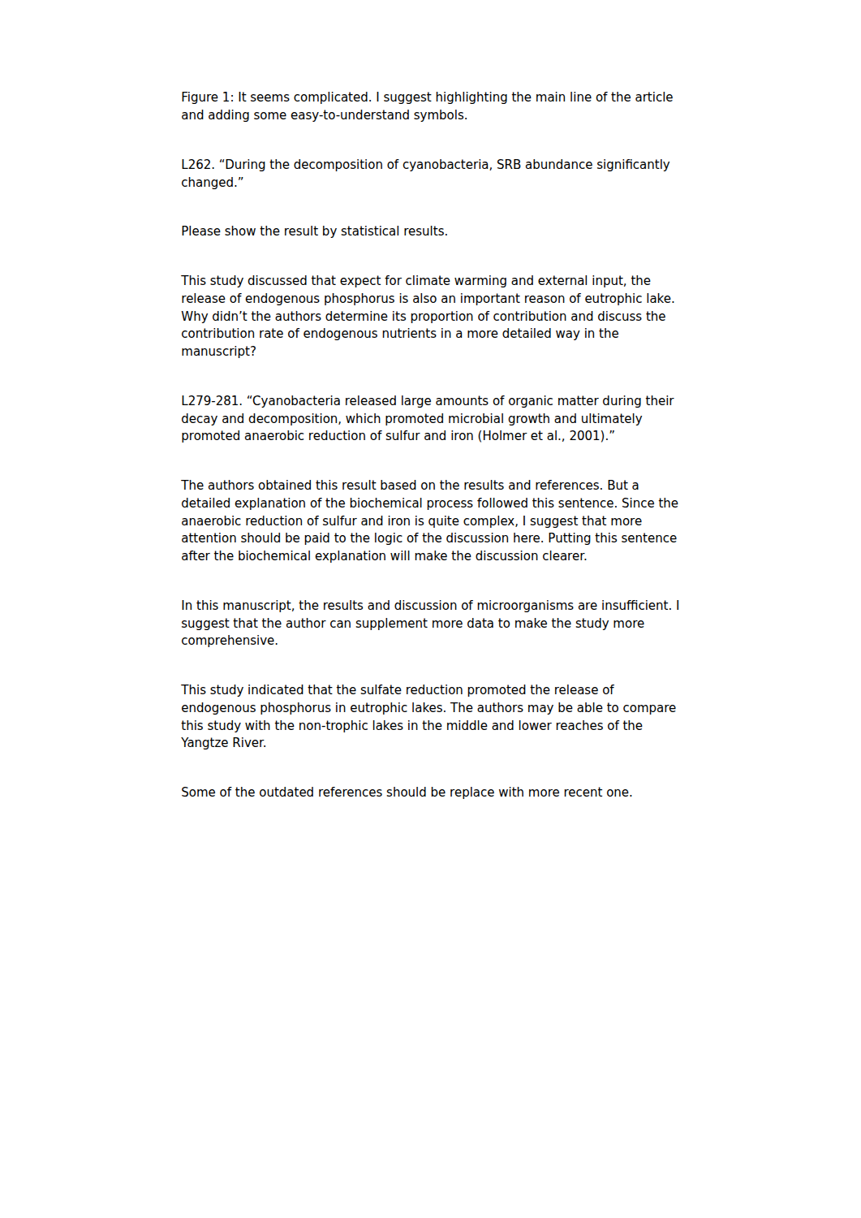Figure 1: It seems complicated. I suggest highlighting the main line of the article and adding some easy-to-understand symbols.
L262. “During the decomposition of cyanobacteria, SRB abundance significantly changed.”
Please show the result by statistical results.
This study discussed that expect for climate warming and external input, the release of endogenous phosphorus is also an important reason of eutrophic lake. Why didn’t the authors determine its proportion of contribution and discuss the contribution rate of endogenous nutrients in a more detailed way in the manuscript?
L279-281. “Cyanobacteria released large amounts of organic matter during their decay and decomposition, which promoted microbial growth and ultimately promoted anaerobic reduction of sulfur and iron (Holmer et al., 2001).”
The authors obtained this result based on the results and references. But a detailed explanation of the biochemical process followed this sentence. Since the anaerobic reduction of sulfur and iron is quite complex, I suggest that more attention should be paid to the logic of the discussion here. Putting this sentence after the biochemical explanation will make the discussion clearer.
In this manuscript, the results and discussion of microorganisms are insufficient. I suggest that the author can supplement more data to make the study more comprehensive.
This study indicated that the sulfate reduction promoted the release of endogenous phosphorus in eutrophic lakes. The authors may be able to compare this study with the non-trophic lakes in the middle and lower reaches of the Yangtze River.
Some of the outdated references should be replace with more recent one.